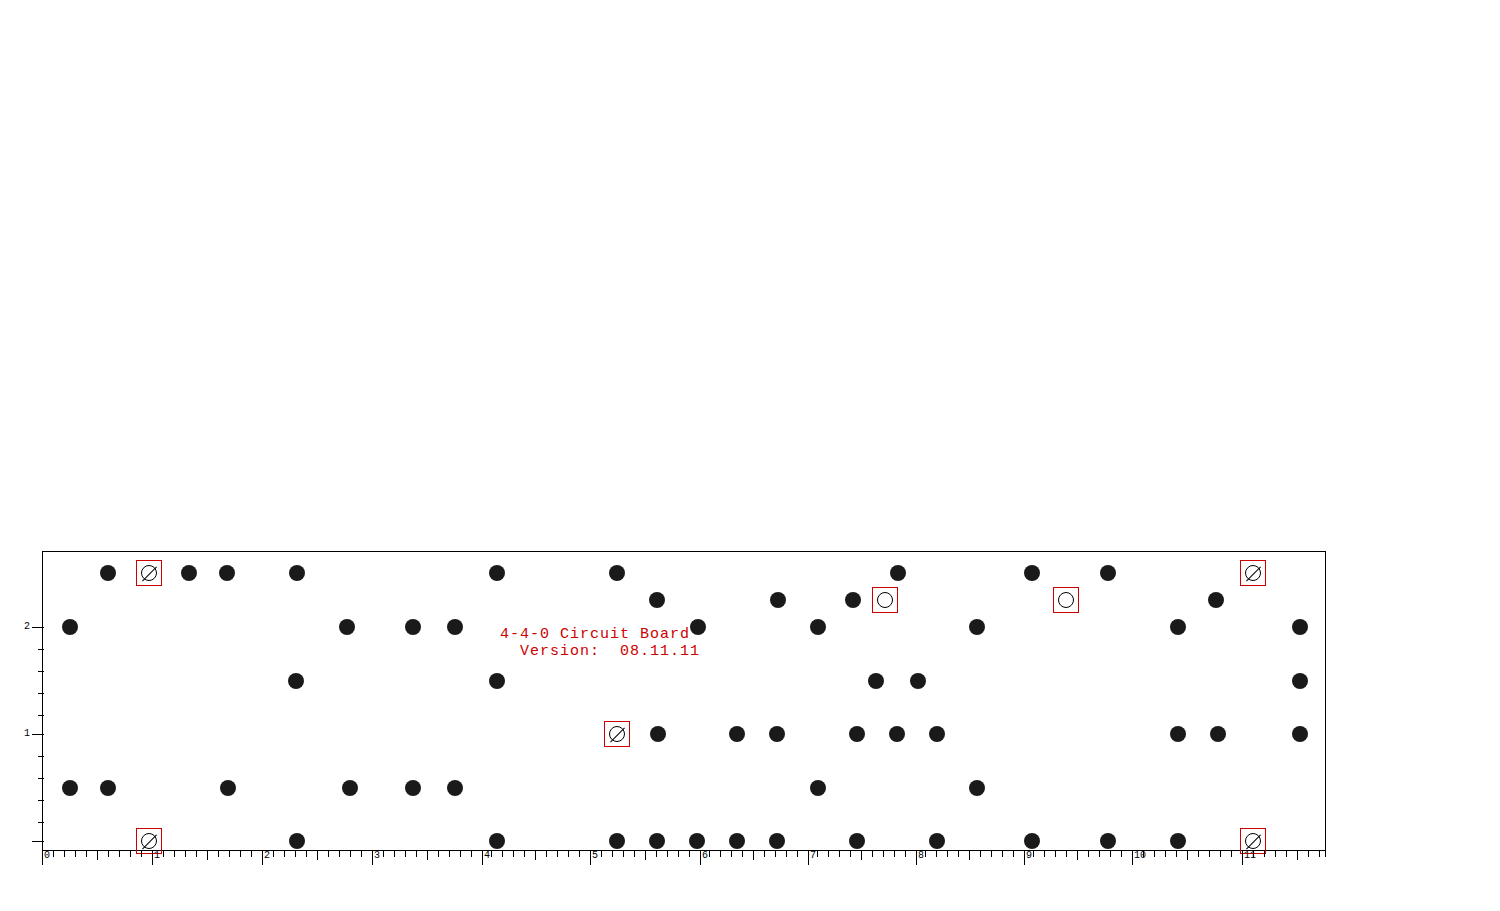4-4-0 Circuit Board Version: 08.11.11
0
1
2
3
4
5
6
7
8
9
10
11
2
1